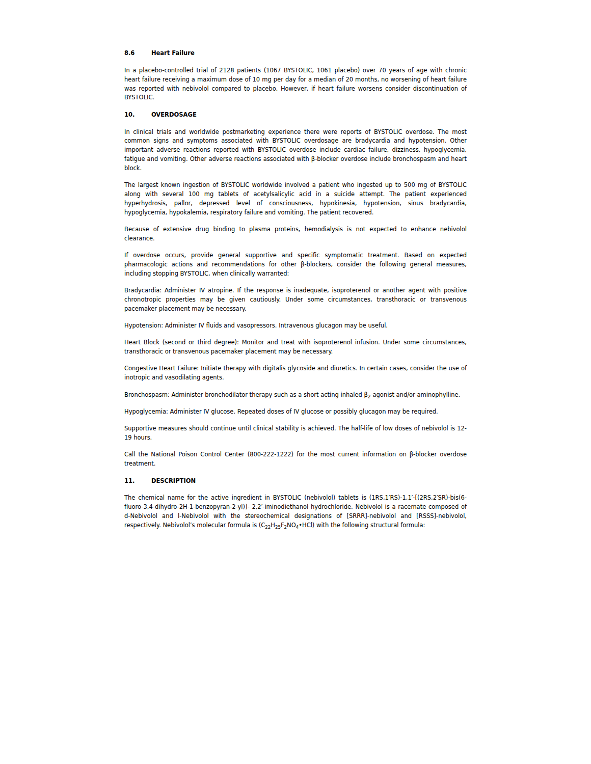8.6 Heart Failure
In a placebo-controlled trial of 2128 patients (1067 BYSTOLIC, 1061 placebo) over 70 years of age with chronic heart failure receiving a maximum dose of 10 mg per day for a median of 20 months, no worsening of heart failure was reported with nebivolol compared to placebo. However, if heart failure worsens consider discontinuation of BYSTOLIC.
10. OVERDOSAGE
In clinical trials and worldwide postmarketing experience there were reports of BYSTOLIC overdose. The most common signs and symptoms associated with BYSTOLIC overdosage are bradycardia and hypotension. Other important adverse reactions reported with BYSTOLIC overdose include cardiac failure, dizziness, hypoglycemia, fatigue and vomiting. Other adverse reactions associated with β-blocker overdose include bronchospasm and heart block.
The largest known ingestion of BYSTOLIC worldwide involved a patient who ingested up to 500 mg of BYSTOLIC along with several 100 mg tablets of acetylsalicylic acid in a suicide attempt. The patient experienced hyperhydrosis, pallor, depressed level of consciousness, hypokinesia, hypotension, sinus bradycardia, hypoglycemia, hypokalemia, respiratory failure and vomiting. The patient recovered.
Because of extensive drug binding to plasma proteins, hemodialysis is not expected to enhance nebivolol clearance.
If overdose occurs, provide general supportive and specific symptomatic treatment. Based on expected pharmacologic actions and recommendations for other β-blockers, consider the following general measures, including stopping BYSTOLIC, when clinically warranted:
Bradycardia: Administer IV atropine. If the response is inadequate, isoproterenol or another agent with positive chronotropic properties may be given cautiously. Under some circumstances, transthoracic or transvenous pacemaker placement may be necessary.
Hypotension: Administer IV fluids and vasopressors. Intravenous glucagon may be useful.
Heart Block (second or third degree): Monitor and treat with isoproterenol infusion. Under some circumstances, transthoracic or transvenous pacemaker placement may be necessary.
Congestive Heart Failure: Initiate therapy with digitalis glycoside and diuretics. In certain cases, consider the use of inotropic and vasodilating agents.
Bronchospasm: Administer bronchodilator therapy such as a short acting inhaled β2-agonist and/or aminophylline.
Hypoglycemia: Administer IV glucose. Repeated doses of IV glucose or possibly glucagon may be required.
Supportive measures should continue until clinical stability is achieved. The half-life of low doses of nebivolol is 12-19 hours.
Call the National Poison Control Center (800-222-1222) for the most current information on β-blocker overdose treatment.
11. DESCRIPTION
The chemical name for the active ingredient in BYSTOLIC (nebivolol) tablets is (1RS,1′RS)-1,1′-[(2RS,2′SR)-bis(6-fluoro-3,4-dihydro-2H-1-benzopyran-2-yl)]- 2,2′-iminodiethanol hydrochloride. Nebivolol is a racemate composed of d-Nebivolol and l-Nebivolol with the stereochemical designations of [SRRR]-nebivolol and [RSSS]-nebivolol, respectively. Nebivolol’s molecular formula is (C22H25F2NO4•HCl) with the following structural formula: